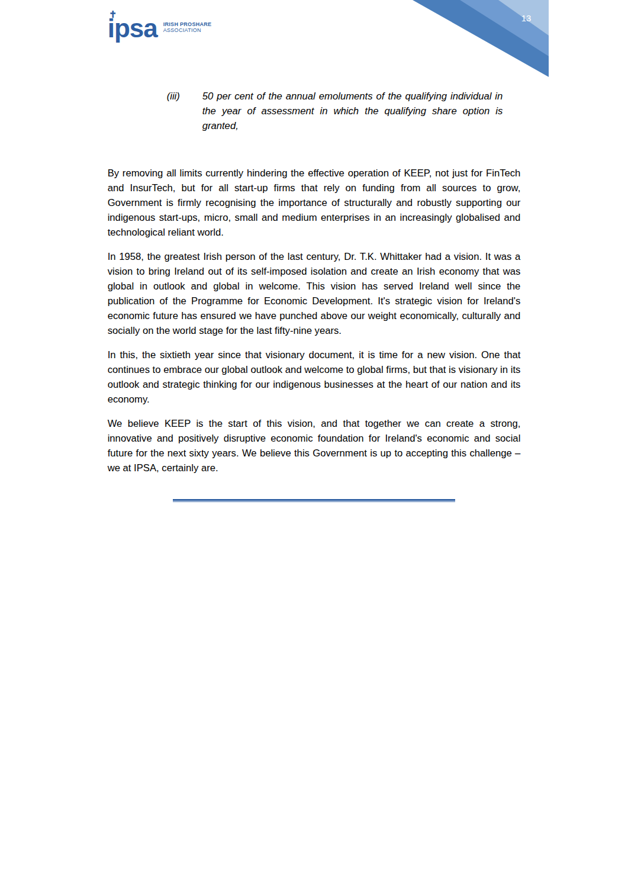13
✝ipsa
IRISH PROSHARE
ASSOCIATION
(iii)
50 per cent of the annual emoluments of the qualifying individual in the year of assessment in which the qualifying share option is granted,
By removing all limits currently hindering the effective operation of KEEP, not just for FinTech and InsurTech, but for all start-up firms that rely on funding from all sources to grow, Government is firmly recognising the importance of structurally and robustly supporting our indigenous start-ups, micro, small and medium enterprises in an increasingly globalised and technological reliant world.
In 1958, the greatest Irish person of the last century, Dr. T.K. Whittaker had a vision. It was a vision to bring Ireland out of its self-imposed isolation and create an Irish economy that was global in outlook and global in welcome. This vision has served Ireland well since the publication of the Programme for Economic Development. It's strategic vision for Ireland's economic future has ensured we have punched above our weight economically, culturally and socially on the world stage for the last fifty-nine years.
In this, the sixtieth year since that visionary document, it is time for a new vision. One that continues to embrace our global outlook and welcome to global firms, but that is visionary in its outlook and strategic thinking for our indigenous businesses at the heart of our nation and its economy.
We believe KEEP is the start of this vision, and that together we can create a strong, innovative and positively disruptive economic foundation for Ireland's economic and social future for the next sixty years. We believe this Government is up to accepting this challenge – we at IPSA, certainly are.